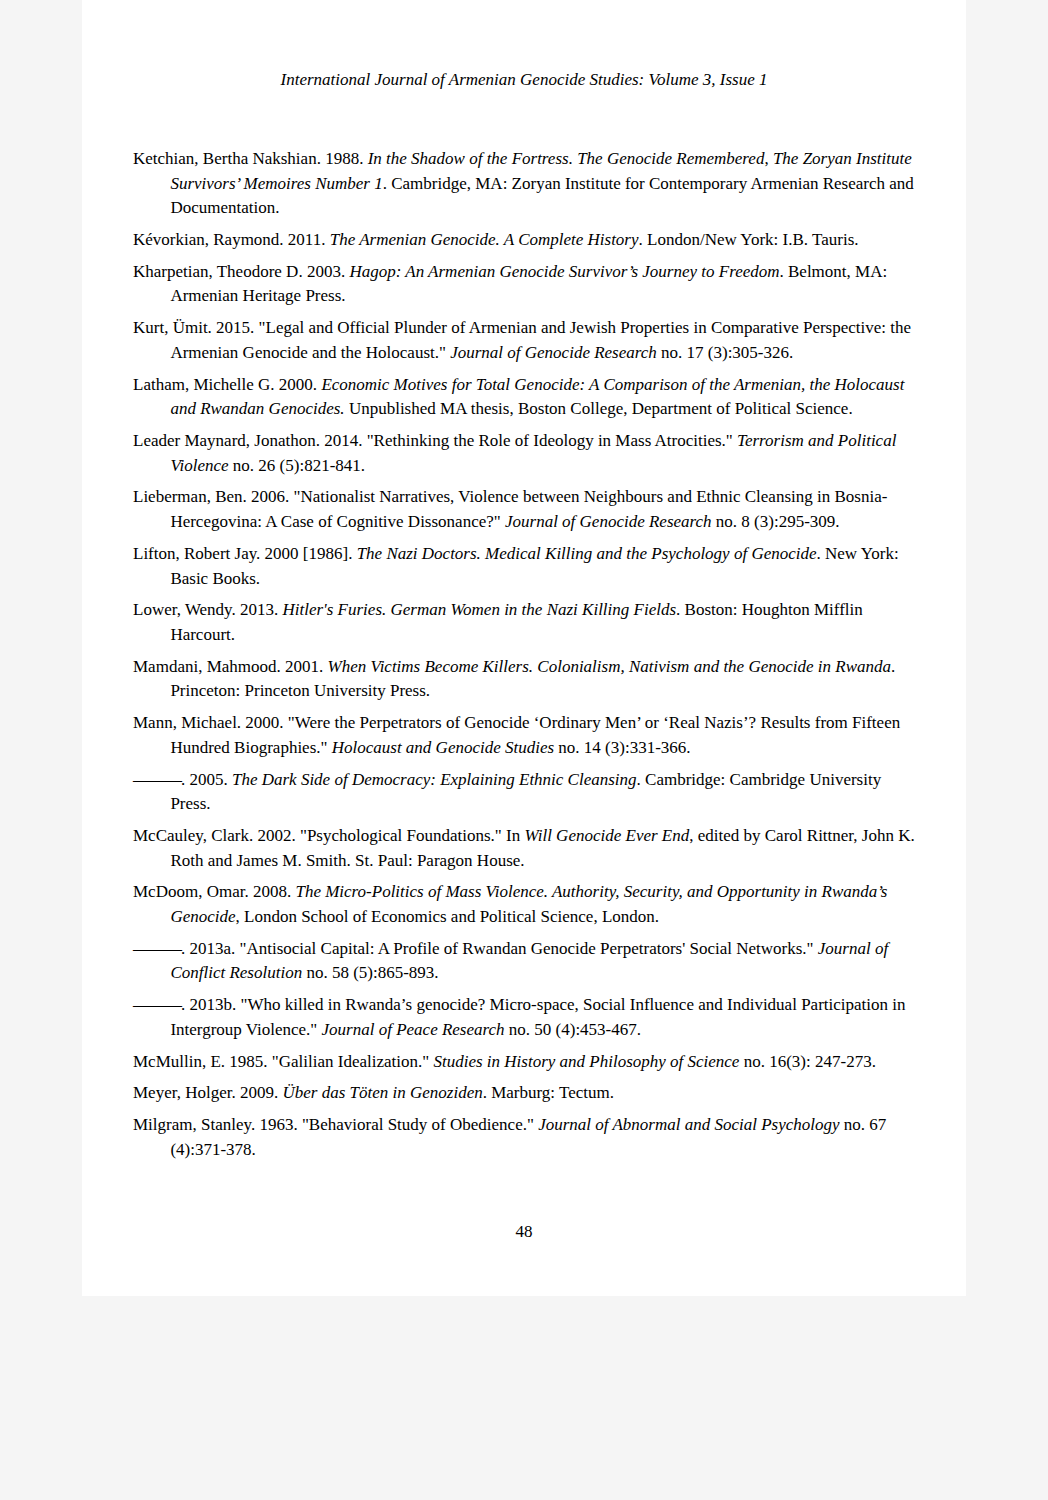International Journal of Armenian Genocide Studies: Volume 3, Issue 1
Ketchian, Bertha Nakshian. 1988. In the Shadow of the Fortress. The Genocide Remembered, The Zoryan Institute Survivors’ Memoires Number 1. Cambridge, MA: Zoryan Institute for Contemporary Armenian Research and Documentation.
Kévorkian, Raymond. 2011. The Armenian Genocide. A Complete History. London/New York: I.B. Tauris.
Kharpetian, Theodore D. 2003. Hagop: An Armenian Genocide Survivor’s Journey to Freedom. Belmont, MA: Armenian Heritage Press.
Kurt, Ümit. 2015. "Legal and Official Plunder of Armenian and Jewish Properties in Comparative Perspective: the Armenian Genocide and the Holocaust." Journal of Genocide Research no. 17 (3):305-326.
Latham, Michelle G. 2000. Economic Motives for Total Genocide: A Comparison of the Armenian, the Holocaust and Rwandan Genocides. Unpublished MA thesis, Boston College, Department of Political Science.
Leader Maynard, Jonathon. 2014. "Rethinking the Role of Ideology in Mass Atrocities." Terrorism and Political Violence no. 26 (5):821-841.
Lieberman, Ben. 2006. "Nationalist Narratives, Violence between Neighbours and Ethnic Cleansing in Bosnia-Hercegovina: A Case of Cognitive Dissonance?" Journal of Genocide Research no. 8 (3):295-309.
Lifton, Robert Jay. 2000 [1986]. The Nazi Doctors. Medical Killing and the Psychology of Genocide. New York: Basic Books.
Lower, Wendy. 2013. Hitler's Furies. German Women in the Nazi Killing Fields. Boston: Houghton Mifflin Harcourt.
Mamdani, Mahmood. 2001. When Victims Become Killers. Colonialism, Nativism and the Genocide in Rwanda. Princeton: Princeton University Press.
Mann, Michael. 2000. "Were the Perpetrators of Genocide ‘Ordinary Men’ or ‘Real Nazis’? Results from Fifteen Hundred Biographies." Holocaust and Genocide Studies no. 14 (3):331-366.
———. 2005. The Dark Side of Democracy: Explaining Ethnic Cleansing. Cambridge: Cambridge University Press.
McCauley, Clark. 2002. "Psychological Foundations." In Will Genocide Ever End, edited by Carol Rittner, John K. Roth and James M. Smith. St. Paul: Paragon House.
McDoom, Omar. 2008. The Micro-Politics of Mass Violence. Authority, Security, and Opportunity in Rwanda’s Genocide, London School of Economics and Political Science, London.
———. 2013a. "Antisocial Capital: A Profile of Rwandan Genocide Perpetrators' Social Networks." Journal of Conflict Resolution no. 58 (5):865-893.
———. 2013b. "Who killed in Rwanda’s genocide? Micro-space, Social Influence and Individual Participation in Intergroup Violence." Journal of Peace Research no. 50 (4):453-467.
McMullin, E. 1985. "Galilian Idealization." Studies in History and Philosophy of Science no. 16(3): 247-273.
Meyer, Holger. 2009. Über das Töten in Genoziden. Marburg: Tectum.
Milgram, Stanley. 1963. "Behavioral Study of Obedience." Journal of Abnormal and Social Psychology no. 67 (4):371-378.
48